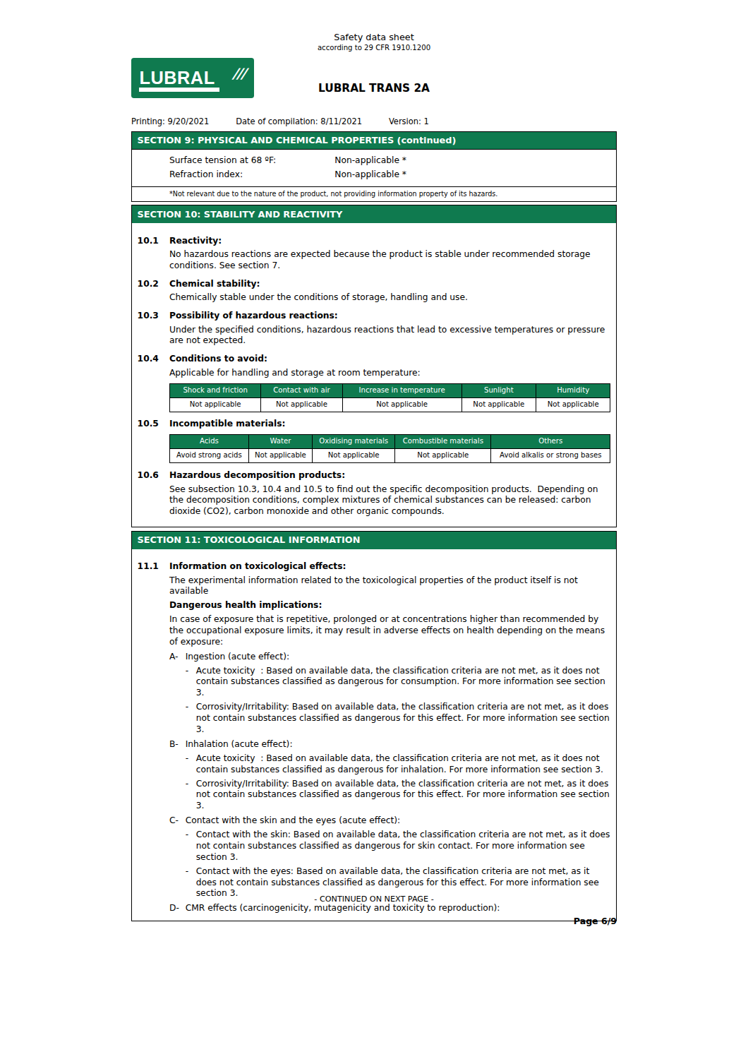Safety data sheet
according to 29 CFR 1910.1200
LUBRAL ///
LUBRAL TRANS 2A
Printing: 9/20/2021 Date of compilation: 8/11/2021 Version: 1
SECTION 9: PHYSICAL AND CHEMICAL PROPERTIES (continued)
Surface tension at 68 ºF: Non-applicable *
Refraction index: Non-applicable *
*Not relevant due to the nature of the product, not providing information property of its hazards.
SECTION 10: STABILITY AND REACTIVITY
10.1 Reactivity:
No hazardous reactions are expected because the product is stable under recommended storage conditions. See section 7.
10.2 Chemical stability:
Chemically stable under the conditions of storage, handling and use.
10.3 Possibility of hazardous reactions:
Under the specified conditions, hazardous reactions that lead to excessive temperatures or pressure are not expected.
10.4 Conditions to avoid:
Applicable for handling and storage at room temperature:
| Shock and friction | Contact with air | Increase in temperature | Sunlight | Humidity |
| --- | --- | --- | --- | --- |
| Not applicable | Not applicable | Not applicable | Not applicable | Not applicable |
10.5 Incompatible materials:
| Acids | Water | Oxidising materials | Combustible materials | Others |
| --- | --- | --- | --- | --- |
| Avoid strong acids | Not applicable | Not applicable | Not applicable | Avoid alkalis or strong bases |
10.6 Hazardous decomposition products:
See subsection 10.3, 10.4 and 10.5 to find out the specific decomposition products. Depending on the decomposition conditions, complex mixtures of chemical substances can be released: carbon dioxide (CO2), carbon monoxide and other organic compounds.
SECTION 11: TOXICOLOGICAL INFORMATION
11.1 Information on toxicological effects:
The experimental information related to the toxicological properties of the product itself is not available
Dangerous health implications:
In case of exposure that is repetitive, prolonged or at concentrations higher than recommended by the occupational exposure limits, it may result in adverse effects on health depending on the means of exposure:
A-Ingestion (acute effect):
-Acute toxicity : Based on available data, the classification criteria are not met, as it does not contain substances classified as dangerous for consumption. For more information see section 3.
-Corrosivity/Irritability: Based on available data, the classification criteria are not met, as it does not contain substances classified as dangerous for this effect. For more information see section 3.
B-Inhalation (acute effect):
-Acute toxicity : Based on available data, the classification criteria are not met, as it does not contain substances classified as dangerous for inhalation. For more information see section 3.
-Corrosivity/Irritability: Based on available data, the classification criteria are not met, as it does not contain substances classified as dangerous for this effect. For more information see section 3.
C-Contact with the skin and the eyes (acute effect):
-Contact with the skin: Based on available data, the classification criteria are not met, as it does not contain substances classified as dangerous for skin contact. For more information see section 3.
-Contact with the eyes: Based on available data, the classification criteria are not met, as it does not contain substances classified as dangerous for this effect. For more information see section 3.
D-CMR effects (carcinogenicity, mutagenicity and toxicity to reproduction):
- CONTINUED ON NEXT PAGE -
Page 6/9